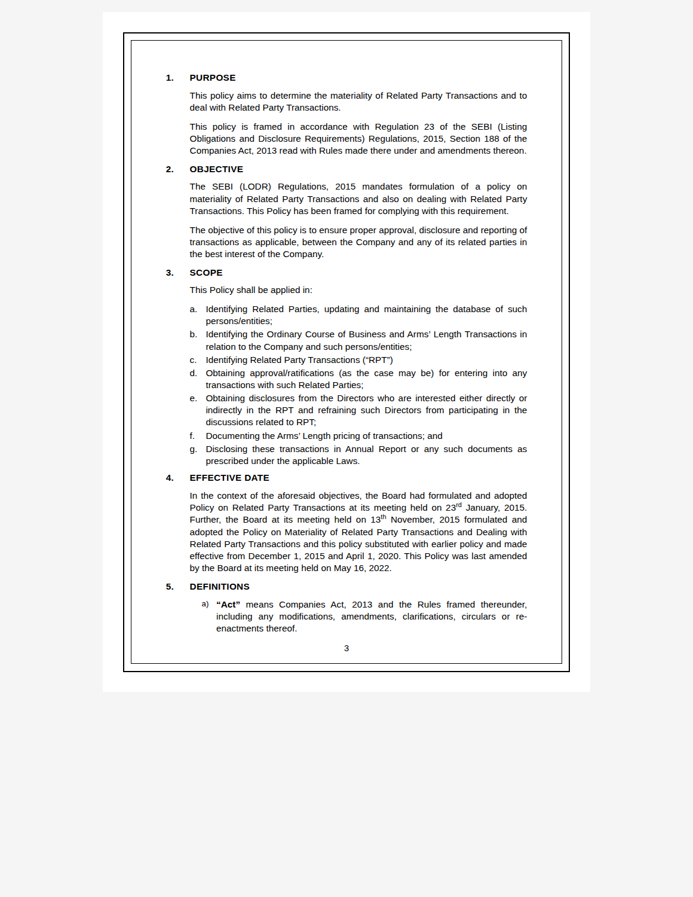1. PURPOSE
This policy aims to determine the materiality of Related Party Transactions and to deal with Related Party Transactions.
This policy is framed in accordance with Regulation 23 of the SEBI (Listing Obligations and Disclosure Requirements) Regulations, 2015, Section 188 of the Companies Act, 2013 read with Rules made there under and amendments thereon.
2. OBJECTIVE
The SEBI (LODR) Regulations, 2015 mandates formulation of a policy on materiality of Related Party Transactions and also on dealing with Related Party Transactions. This Policy has been framed for complying with this requirement.
The objective of this policy is to ensure proper approval, disclosure and reporting of transactions as applicable, between the Company and any of its related parties in the best interest of the Company.
3. SCOPE
This Policy shall be applied in:
Identifying Related Parties, updating and maintaining the database of such persons/entities;
Identifying the Ordinary Course of Business and Arms’ Length Transactions in relation to the Company and such persons/entities;
Identifying Related Party Transactions (“RPT”)
Obtaining approval/ratifications (as the case may be) for entering into any transactions with such Related Parties;
Obtaining disclosures from the Directors who are interested either directly or indirectly in the RPT and refraining such Directors from participating in the discussions related to RPT;
Documenting the Arms’ Length pricing of transactions; and
Disclosing these transactions in Annual Report or any such documents as prescribed under the applicable Laws.
4. EFFECTIVE DATE
In the context of the aforesaid objectives, the Board had formulated and adopted Policy on Related Party Transactions at its meeting held on 23rd January, 2015. Further, the Board at its meeting held on 13th November, 2015 formulated and adopted the Policy on Materiality of Related Party Transactions and Dealing with Related Party Transactions and this policy substituted with earlier policy and made effective from December 1, 2015 and April 1, 2020. This Policy was last amended by the Board at its meeting held on May 16, 2022.
5. DEFINITIONS
“Act” means Companies Act, 2013 and the Rules framed thereunder, including any modifications, amendments, clarifications, circulars or re-enactments thereof.
3